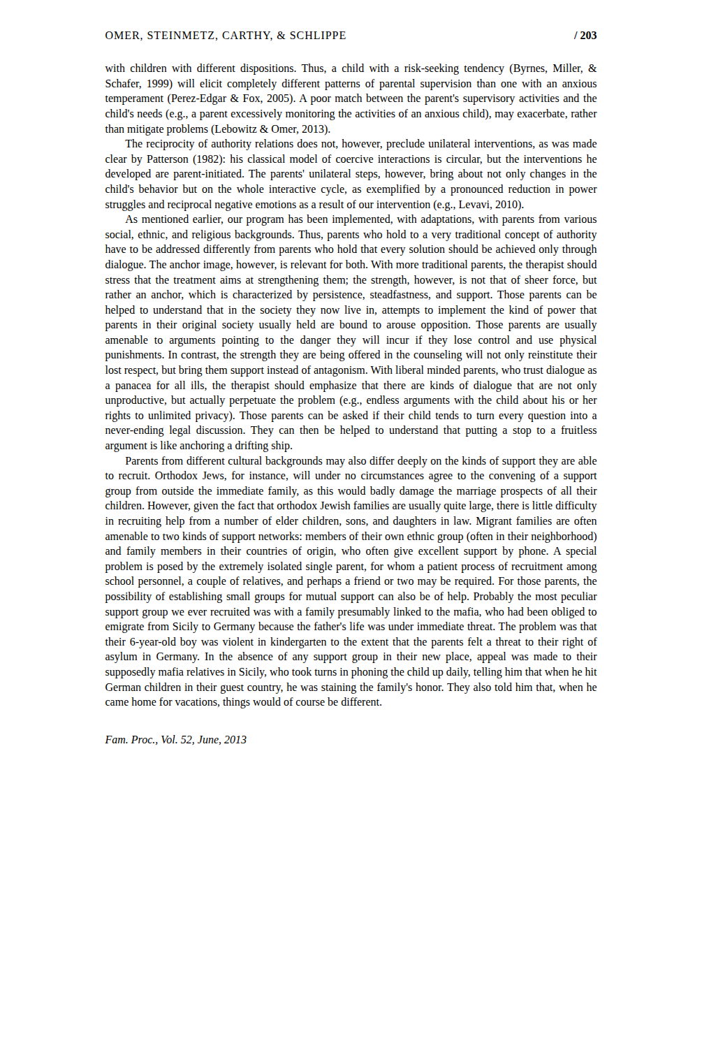Omer, Steinmetz, Carthy, & Schlippe / 203
with children with different dispositions. Thus, a child with a risk-seeking tendency (Byrnes, Miller, & Schafer, 1999) will elicit completely different patterns of parental supervision than one with an anxious temperament (Perez-Edgar & Fox, 2005). A poor match between the parent's supervisory activities and the child's needs (e.g., a parent excessively monitoring the activities of an anxious child), may exacerbate, rather than mitigate problems (Lebowitz & Omer, 2013).
The reciprocity of authority relations does not, however, preclude unilateral interventions, as was made clear by Patterson (1982): his classical model of coercive interactions is circular, but the interventions he developed are parent-initiated. The parents' unilateral steps, however, bring about not only changes in the child's behavior but on the whole interactive cycle, as exemplified by a pronounced reduction in power struggles and reciprocal negative emotions as a result of our intervention (e.g., Levavi, 2010).
As mentioned earlier, our program has been implemented, with adaptations, with parents from various social, ethnic, and religious backgrounds. Thus, parents who hold to a very traditional concept of authority have to be addressed differently from parents who hold that every solution should be achieved only through dialogue. The anchor image, however, is relevant for both. With more traditional parents, the therapist should stress that the treatment aims at strengthening them; the strength, however, is not that of sheer force, but rather an anchor, which is characterized by persistence, steadfastness, and support. Those parents can be helped to understand that in the society they now live in, attempts to implement the kind of power that parents in their original society usually held are bound to arouse opposition. Those parents are usually amenable to arguments pointing to the danger they will incur if they lose control and use physical punishments. In contrast, the strength they are being offered in the counseling will not only reinstitute their lost respect, but bring them support instead of antagonism. With liberal minded parents, who trust dialogue as a panacea for all ills, the therapist should emphasize that there are kinds of dialogue that are not only unproductive, but actually perpetuate the problem (e.g., endless arguments with the child about his or her rights to unlimited privacy). Those parents can be asked if their child tends to turn every question into a never-ending legal discussion. They can then be helped to understand that putting a stop to a fruitless argument is like anchoring a drifting ship.
Parents from different cultural backgrounds may also differ deeply on the kinds of support they are able to recruit. Orthodox Jews, for instance, will under no circumstances agree to the convening of a support group from outside the immediate family, as this would badly damage the marriage prospects of all their children. However, given the fact that orthodox Jewish families are usually quite large, there is little difficulty in recruiting help from a number of elder children, sons, and daughters in law. Migrant families are often amenable to two kinds of support networks: members of their own ethnic group (often in their neighborhood) and family members in their countries of origin, who often give excellent support by phone. A special problem is posed by the extremely isolated single parent, for whom a patient process of recruitment among school personnel, a couple of relatives, and perhaps a friend or two may be required. For those parents, the possibility of establishing small groups for mutual support can also be of help. Probably the most peculiar support group we ever recruited was with a family presumably linked to the mafia, who had been obliged to emigrate from Sicily to Germany because the father's life was under immediate threat. The problem was that their 6-year-old boy was violent in kindergarten to the extent that the parents felt a threat to their right of asylum in Germany. In the absence of any support group in their new place, appeal was made to their supposedly mafia relatives in Sicily, who took turns in phoning the child up daily, telling him that when he hit German children in their guest country, he was staining the family's honor. They also told him that, when he came home for vacations, things would of course be different.
Fam. Proc., Vol. 52, June, 2013